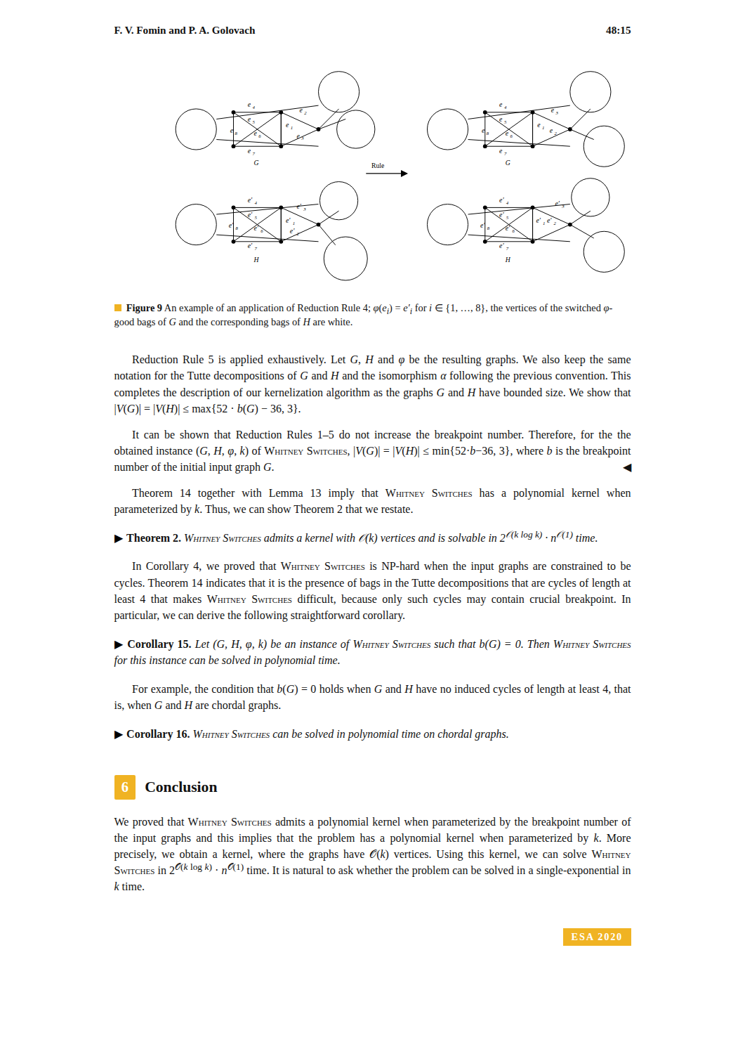F. V. Fomin and P. A. Golovach 48:15
e4 e5 e8 e6 e7 e1 e2 e3 G Rule e4 e5 e8 e6 e7 e1 e3 e2 G e′4 e′5 e′8 e′6 e′7 e′1 e′3 e′2 H e′4 e′5 e′8 e′6 e′7 e′1 e′2 e′3 H
Figure 9 An example of an application of Reduction Rule 4; φ(ei) = e′i for i ∈ {1, …, 8}, the vertices of the switched φ-good bags of G and the corresponding bags of H are white.
Reduction Rule 5 is applied exhaustively. Let G, H and φ be the resulting graphs. We also keep the same notation for the Tutte decompositions of G and H and the isomorphism α following the previous convention. This completes the description of our kernelization algorithm as the graphs G and H have bounded size. We show that |V(G)| = |V(H)| ≤ max{52 · b(G) − 36, 3}.
It can be shown that Reduction Rules 1–5 do not increase the breakpoint number. Therefore, for the the obtained instance (G, H, φ, k) of Whitney Switches, |V(G)| = |V(H)| ≤ min{52·b−36, 3}, where b is the breakpoint number of the initial input graph G. ◀
Theorem 14 together with Lemma 13 imply that Whitney Switches has a polynomial kernel when parameterized by k. Thus, we can show Theorem 2 that we restate.
▶Theorem 2. Whitney Switches admits a kernel with 𝒪(k) vertices and is solvable in 2𝒪(k log k) · n𝒪(1) time.
In Corollary 4, we proved that Whitney Switches is NP-hard when the input graphs are constrained to be cycles. Theorem 14 indicates that it is the presence of bags in the Tutte decompositions that are cycles of length at least 4 that makes Whitney Switches difficult, because only such cycles may contain crucial breakpoint. In particular, we can derive the following straightforward corollary.
▶Corollary 15. Let (G, H, φ, k) be an instance of Whitney Switches such that b(G) = 0. Then Whitney Switches for this instance can be solved in polynomial time.
For example, the condition that b(G) = 0 holds when G and H have no induced cycles of length at least 4, that is, when G and H are chordal graphs.
▶Corollary 16. Whitney Switches can be solved in polynomial time on chordal graphs.
6 Conclusion
We proved that Whitney Switches admits a polynomial kernel when parameterized by the breakpoint number of the input graphs and this implies that the problem has a polynomial kernel when parameterized by k. More precisely, we obtain a kernel, where the graphs have 𝒪(k) vertices. Using this kernel, we can solve Whitney Switches in 2𝒪(k log k) · n𝒪(1) time. It is natural to ask whether the problem can be solved in a single-exponential in k time.
ESA 2020